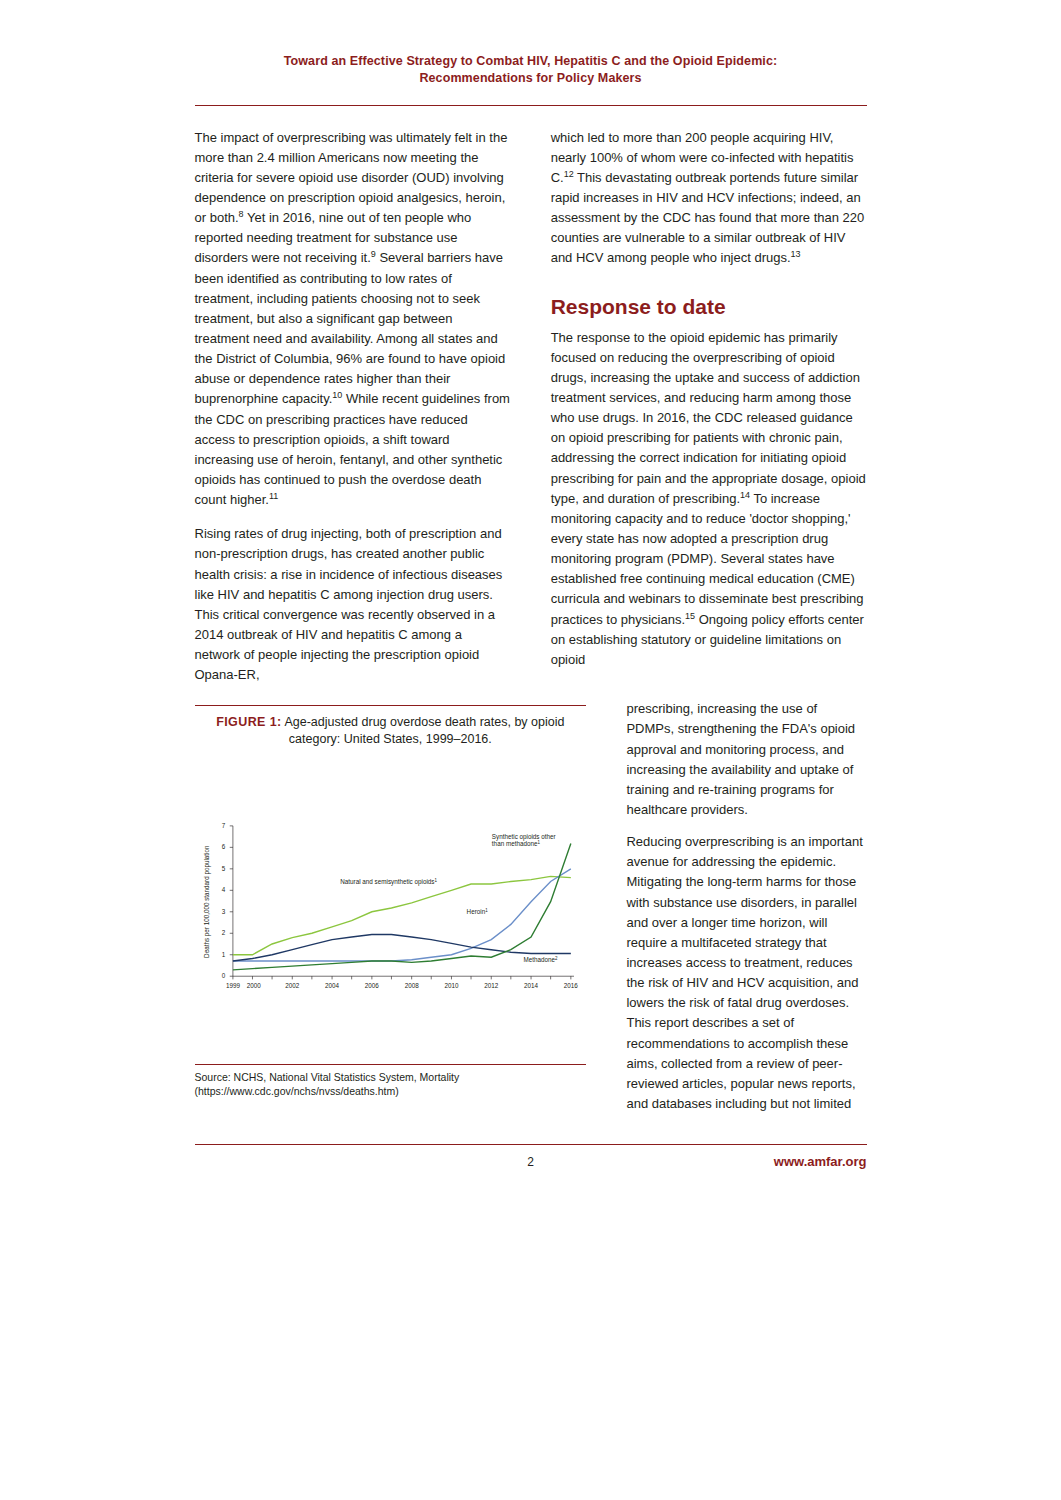Toward an Effective Strategy to Combat HIV, Hepatitis C and the Opioid Epidemic:
Recommendations for Policy Makers
The impact of overprescribing was ultimately felt in the more than 2.4 million Americans now meeting the criteria for severe opioid use disorder (OUD) involving dependence on prescription opioid analgesics, heroin, or both.8 Yet in 2016, nine out of ten people who reported needing treatment for substance use disorders were not receiving it.9 Several barriers have been identified as contributing to low rates of treatment, including patients choosing not to seek treatment, but also a significant gap between treatment need and availability. Among all states and the District of Columbia, 96% are found to have opioid abuse or dependence rates higher than their buprenorphine capacity.10 While recent guidelines from the CDC on prescribing practices have reduced access to prescription opioids, a shift toward increasing use of heroin, fentanyl, and other synthetic opioids has continued to push the overdose death count higher.11
Rising rates of drug injecting, both of prescription and non-prescription drugs, has created another public health crisis: a rise in incidence of infectious diseases like HIV and hepatitis C among injection drug users. This critical convergence was recently observed in a 2014 outbreak of HIV and hepatitis C among a network of people injecting the prescription opioid Opana-ER,
which led to more than 200 people acquiring HIV, nearly 100% of whom were co-infected with hepatitis C.12 This devastating outbreak portends future similar rapid increases in HIV and HCV infections; indeed, an assessment by the CDC has found that more than 220 counties are vulnerable to a similar outbreak of HIV and HCV among people who inject drugs.13
Response to date
The response to the opioid epidemic has primarily focused on reducing the overprescribing of opioid drugs, increasing the uptake and success of addiction treatment services, and reducing harm among those who use drugs. In 2016, the CDC released guidance on opioid prescribing for patients with chronic pain, addressing the correct indication for initiating opioid prescribing for pain and the appropriate dosage, opioid type, and duration of prescribing.14 To increase monitoring capacity and to reduce 'doctor shopping,' every state has now adopted a prescription drug monitoring program (PDMP). Several states have established free continuing medical education (CME) curricula and webinars to disseminate best prescribing practices to physicians.15 Ongoing policy efforts center on establishing statutory or guideline limitations on opioid
FIGURE 1: Age-adjusted drug overdose death rates, by opioid category: United States, 1999–2016.
0 1 2 3 4 5 6 7 Deaths per 100,000 standard population 1999 2000 2002 2004 2006 2008 2010 2012 2014 2016 Synthetic opioids other than methadone1 Natural and semisynthetic opioids1 Heroin1 Methadone2
Source: NCHS, National Vital Statistics System, Mortality (https://www.cdc.gov/nchs/nvss/deaths.htm)
prescribing, increasing the use of PDMPs, strengthening the FDA's opioid approval and monitoring process, and increasing the availability and uptake of training and re-training programs for healthcare providers.
Reducing overprescribing is an important avenue for addressing the epidemic. Mitigating the long-term harms for those with substance use disorders, in parallel and over a longer time horizon, will require a multifaceted strategy that increases access to treatment, reduces the risk of HIV and HCV acquisition, and lowers the risk of fatal drug overdoses. This report describes a set of recommendations to accomplish these aims, collected from a review of peer-reviewed articles, popular news reports, and databases including but not limited
2 www.amfar.org